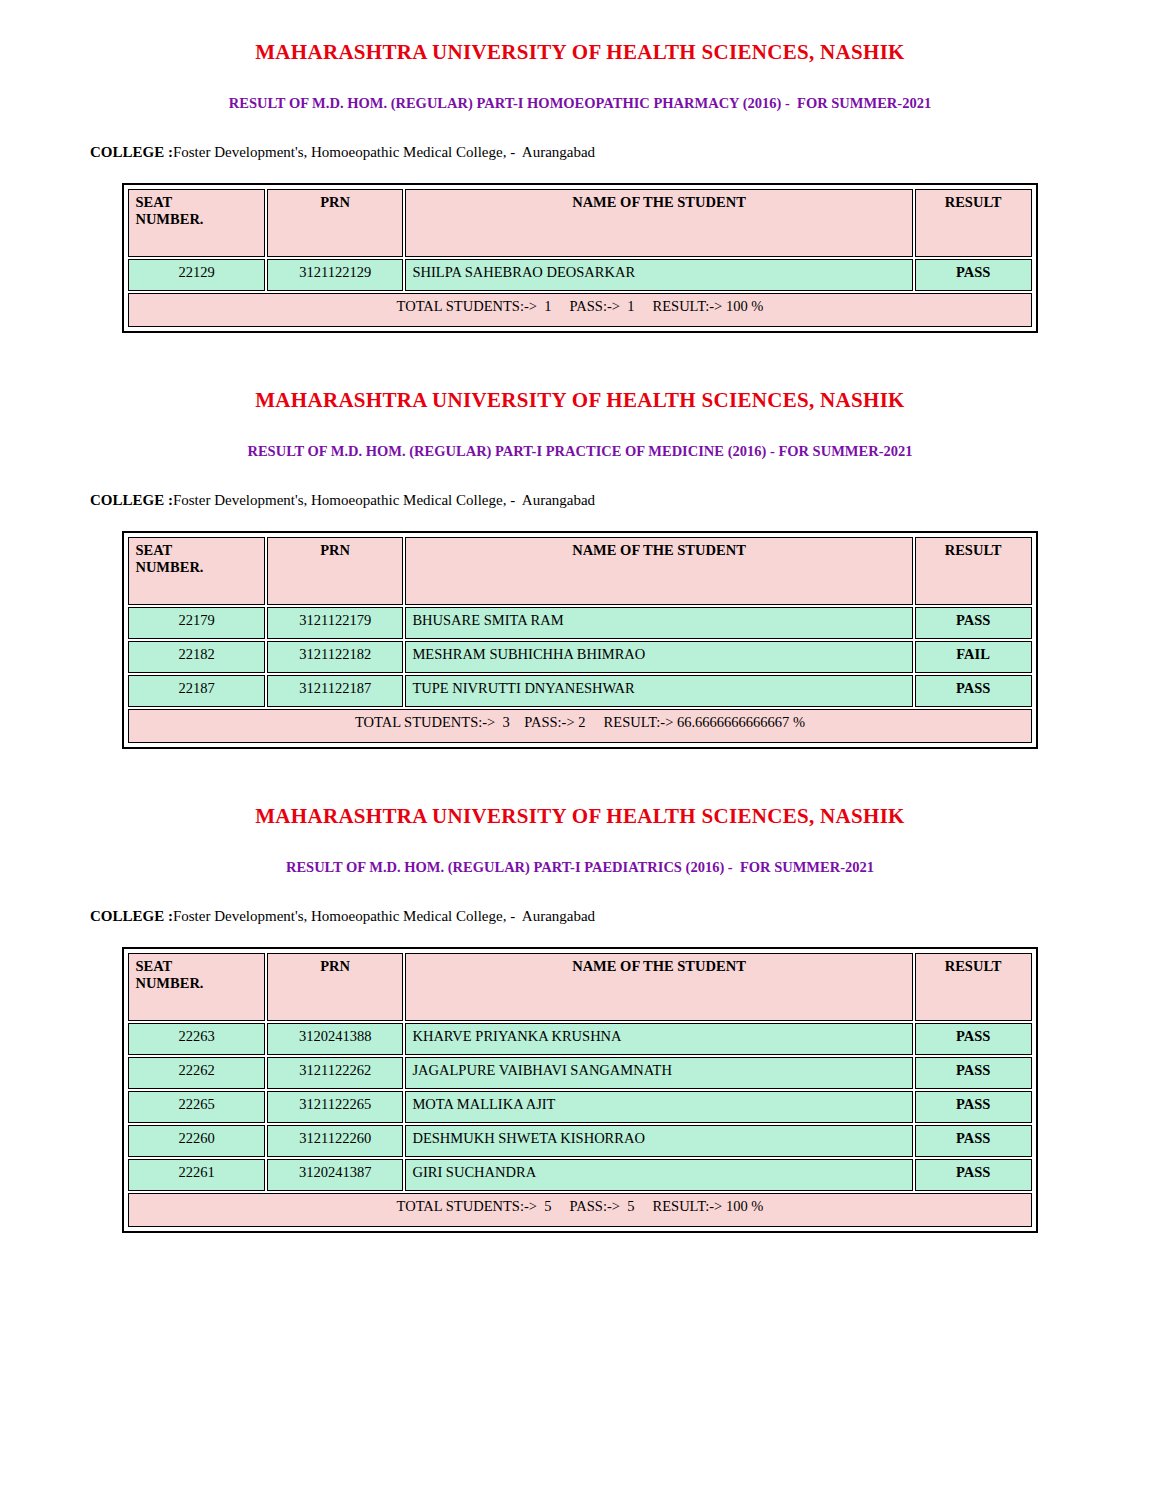MAHARASHTRA UNIVERSITY OF HEALTH SCIENCES, NASHIK
RESULT OF M.D. HOM. (REGULAR) PART-I HOMOEOPATHIC PHARMACY (2016) - FOR SUMMER-2021
COLLEGE : Foster Development's, Homoeopathic Medical College, - Aurangabad
| SEAT NUMBER. | PRN | NAME OF THE STUDENT | RESULT |
| --- | --- | --- | --- |
| 22129 | 3121122129 | SHILPA SAHEBRAO DEOSARKAR | PASS |
| TOTAL STUDENTS:-> 1 PASS:-> 1 RESULT:-> 100 % |
MAHARASHTRA UNIVERSITY OF HEALTH SCIENCES, NASHIK
RESULT OF M.D. HOM. (REGULAR) PART-I PRACTICE OF MEDICINE (2016) - FOR SUMMER-2021
COLLEGE : Foster Development's, Homoeopathic Medical College, - Aurangabad
| SEAT NUMBER. | PRN | NAME OF THE STUDENT | RESULT |
| --- | --- | --- | --- |
| 22179 | 3121122179 | BHUSARE SMITA RAM | PASS |
| 22182 | 3121122182 | MESHRAM SUBHICHHA BHIMRAO | FAIL |
| 22187 | 3121122187 | TUPE NIVRUTTI DNYANESHWAR | PASS |
| TOTAL STUDENTS:-> 3 PASS:-> 2 RESULT:-> 66.6666666666667 % |
MAHARASHTRA UNIVERSITY OF HEALTH SCIENCES, NASHIK
RESULT OF M.D. HOM. (REGULAR) PART-I PAEDIATRICS (2016) - FOR SUMMER-2021
COLLEGE : Foster Development's, Homoeopathic Medical College, - Aurangabad
| SEAT NUMBER. | PRN | NAME OF THE STUDENT | RESULT |
| --- | --- | --- | --- |
| 22263 | 3120241388 | KHARVE PRIYANKA KRUSHNA | PASS |
| 22262 | 3121122262 | JAGALPURE VAIBHAVI SANGAMNATH | PASS |
| 22265 | 3121122265 | MOTA MALLIKA AJIT | PASS |
| 22260 | 3121122260 | DESHMUKH SHWETA KISHORRAO | PASS |
| 22261 | 3120241387 | GIRI SUCHANDRA | PASS |
| TOTAL STUDENTS:-> 5 PASS:-> 5 RESULT:-> 100 % |